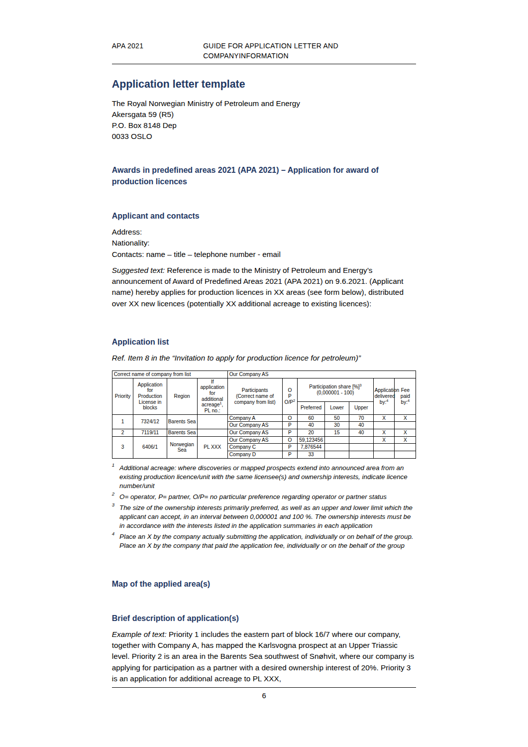APA 2021
Guide for application letter and companyinformation
Application letter template
The Royal Norwegian Ministry of Petroleum and Energy
Akersgata 59 (R5)
P.O. Box 8148 Dep
0033 OSLO
Awards in predefined areas 2021 (APA 2021) – Application for award of production licences
Applicant and contacts
Address:
Nationality:
Contacts: name – title – telephone number - email
Suggested text: Reference is made to the Ministry of Petroleum and Energy’s announcement of Award of Predefined Areas 2021 (APA 2021) on 9.6.2021. (Applicant name) hereby applies for production licences in XX areas (see form below), distributed over XX new licences (potentially XX additional acreage to existing licences):
Application list
Ref. Item 8 in the “Invitation to apply for production licence for petroleum)”
| Correct name of company from list | Our Company AS |
| --- | --- |
| Priority | Application for Production License in blocks | Region | If application for additional acreage 1 , PL no.: | Participants (Correct name of company from list) | O P O/P 2 | Participation share [%] 3 (0,000001 - 100) | Application delivered by: 4 | Fee paid by: 4 |
| Preferred | Lower | Upper |
| 1 | 7324/12 | Barents Sea | | Company A | O | 60 | 50 | 70 | X | X |
| Our Company AS | P | 40 | 30 | 40 | | |
| 2 | 7119/11 | Barents Sea | | Our Company AS | P | 20 | 15 | 40 | X | X |
| 3 | 6406/1 | Norwegian Sea | PL XXX | Our Company AS | O | 59,123456 | | | X | X |
| Company C | P | 7,876544 | | | | |
| Company D | P | 33 | | | | |
Additional acreage: where discoveries or mapped prospects extend into announced area from an existing production licence/unit with the same licensee(s) and ownership interests, indicate licence number/unit
O= operator, P= partner, O/P= no particular preference regarding operator or partner status
The size of the ownership interests primarily preferred, as well as an upper and lower limit which the applicant can accept, in an interval between 0,000001 and 100 %. The ownership interests must be in accordance with the interests listed in the application summaries in each application
Place an X by the company actually submitting the application, individually or on behalf of the group. Place an X by the company that paid the application fee, individually or on the behalf of the group
Map of the applied area(s)
Brief description of application(s)
Example of text: Priority 1 includes the eastern part of block 16/7 where our company, together with Company A, has mapped the Karlsvogna prospect at an Upper Triassic level. Priority 2 is an area in the Barents Sea southwest of Snøhvit, where our company is applying for participation as a partner with a desired ownership interest of 20%. Priority 3 is an application for additional acreage to PL XXX,
6